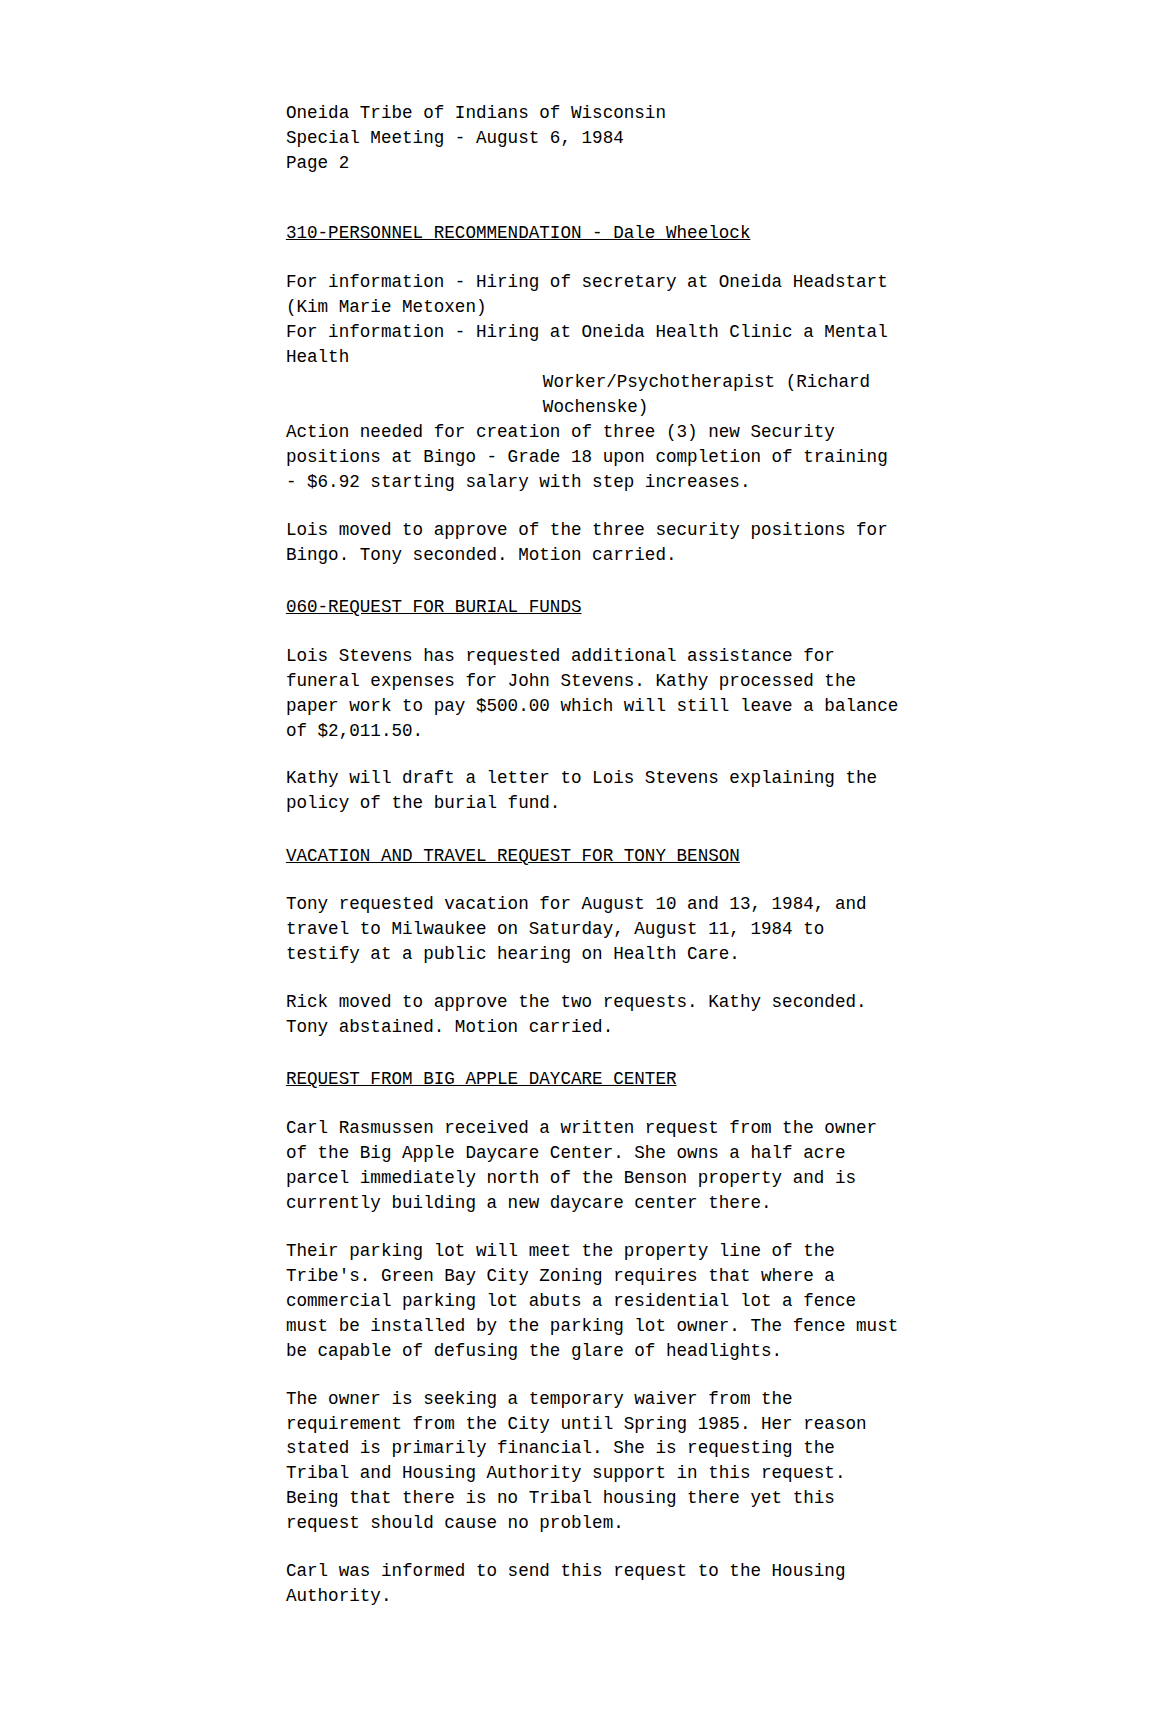Oneida Tribe of Indians of Wisconsin
Special Meeting - August 6, 1984
Page 2
310-PERSONNEL RECOMMENDATION - Dale Wheelock
For information - Hiring of secretary at Oneida Headstart (Kim Marie Metoxen)
For information - Hiring at Oneida Health Clinic a Mental Health
Worker/Psychotherapist (Richard Wochenske)
Action needed for creation of three (3) new Security positions at Bingo - Grade 18 upon completion of training - $6.92 starting salary with step increases.
Lois moved to approve of the three security positions for Bingo. Tony seconded. Motion carried.
060-REQUEST FOR BURIAL FUNDS
Lois Stevens has requested additional assistance for funeral expenses for John Stevens. Kathy processed the paper work to pay $500.00 which will still leave a balance of $2,011.50.
Kathy will draft a letter to Lois Stevens explaining the policy of the burial fund.
VACATION AND TRAVEL REQUEST FOR TONY BENSON
Tony requested vacation for August 10 and 13, 1984, and travel to Milwaukee on Saturday, August 11, 1984 to testify at a public hearing on Health Care.
Rick moved to approve the two requests. Kathy seconded. Tony abstained. Motion carried.
REQUEST FROM BIG APPLE DAYCARE CENTER
Carl Rasmussen received a written request from the owner of the Big Apple Daycare Center. She owns a half acre parcel immediately north of the Benson property and is currently building a new daycare center there.
Their parking lot will meet the property line of the Tribe's. Green Bay City Zoning requires that where a commercial parking lot abuts a residential lot a fence must be installed by the parking lot owner. The fence must be capable of defusing the glare of headlights.
The owner is seeking a temporary waiver from the requirement from the City until Spring 1985. Her reason stated is primarily financial. She is requesting the Tribal and Housing Authority support in this request. Being that there is no Tribal housing there yet this request should cause no problem.
Carl was informed to send this request to the Housing Authority.